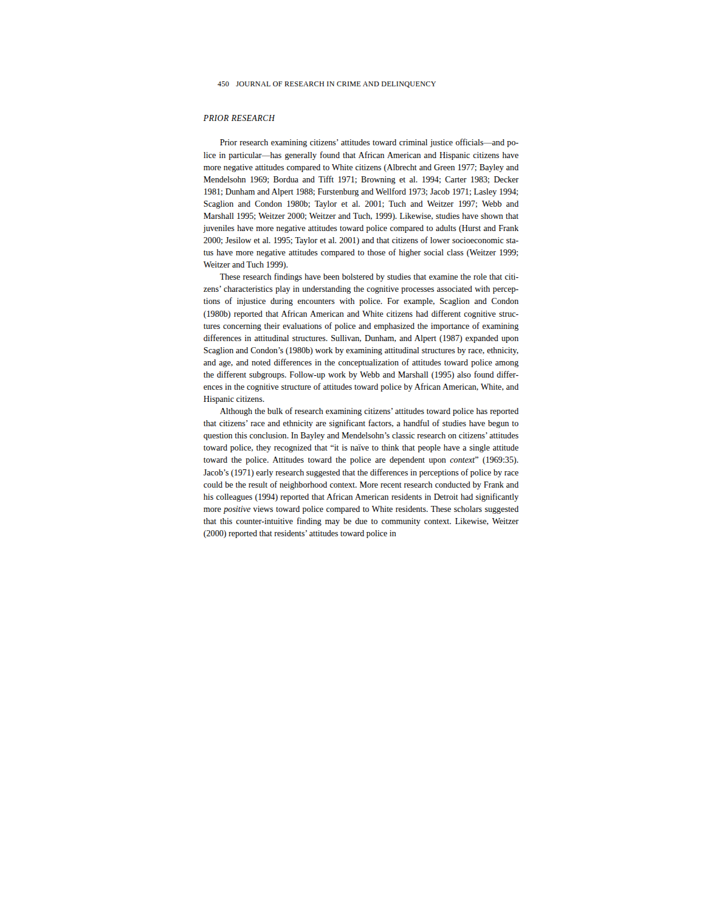450 Journal of Research in Crime and Delinquency
Prior Research
Prior research examining citizens’ attitudes toward criminal justice officials—and police in particular—has generally found that African American and Hispanic citizens have more negative attitudes compared to White citizens (Albrecht and Green 1977; Bayley and Mendelsohn 1969; Bordua and Tifft 1971; Browning et al. 1994; Carter 1983; Decker 1981; Dunham and Alpert 1988; Furstenburg and Wellford 1973; Jacob 1971; Lasley 1994; Scaglion and Condon 1980b; Taylor et al. 2001; Tuch and Weitzer 1997; Webb and Marshall 1995; Weitzer 2000; Weitzer and Tuch, 1999). Likewise, studies have shown that juveniles have more negative attitudes toward police compared to adults (Hurst and Frank 2000; Jesilow et al. 1995; Taylor et al. 2001) and that citizens of lower socioeconomic status have more negative attitudes compared to those of higher social class (Weitzer 1999; Weitzer and Tuch 1999).
These research findings have been bolstered by studies that examine the role that citizens’ characteristics play in understanding the cognitive processes associated with perceptions of injustice during encounters with police. For example, Scaglion and Condon (1980b) reported that African American and White citizens had different cognitive structures concerning their evaluations of police and emphasized the importance of examining differences in attitudinal structures. Sullivan, Dunham, and Alpert (1987) expanded upon Scaglion and Condon’s (1980b) work by examining attitudinal structures by race, ethnicity, and age, and noted differences in the conceptualization of attitudes toward police among the different subgroups. Follow-up work by Webb and Marshall (1995) also found differences in the cognitive structure of attitudes toward police by African American, White, and Hispanic citizens.
Although the bulk of research examining citizens’ attitudes toward police has reported that citizens’ race and ethnicity are significant factors, a handful of studies have begun to question this conclusion. In Bayley and Mendelsohn’s classic research on citizens’ attitudes toward police, they recognized that “it is naïve to think that people have a single attitude toward the police. Attitudes toward the police are dependent upon context” (1969:35). Jacob’s (1971) early research suggested that the differences in perceptions of police by race could be the result of neighborhood context. More recent research conducted by Frank and his colleagues (1994) reported that African American residents in Detroit had significantly more positive views toward police compared to White residents. These scholars suggested that this counter-intuitive finding may be due to community context. Likewise, Weitzer (2000) reported that residents’ attitudes toward police in